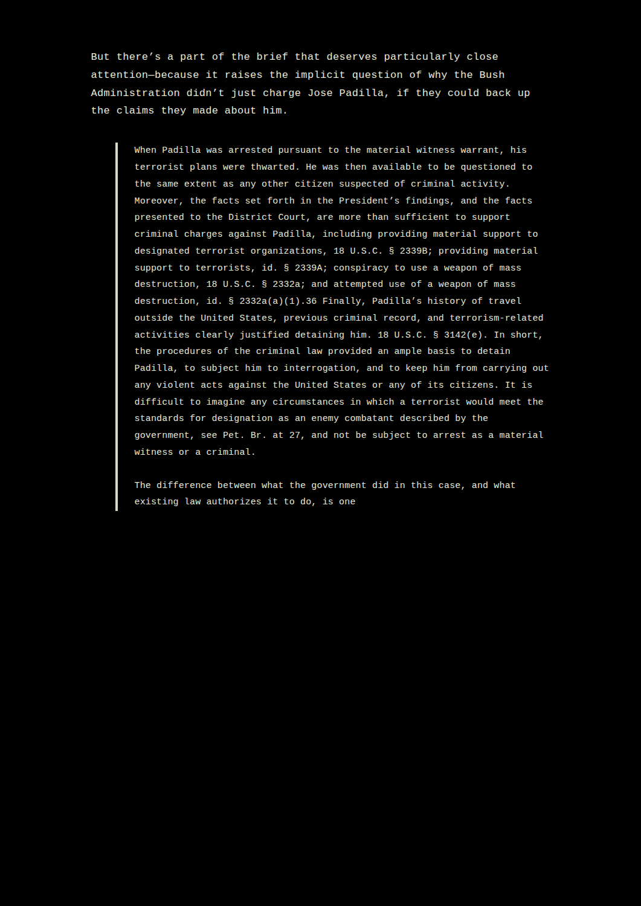But there’s a part of the brief that deserves particularly close attention—because it raises the implicit question of why the Bush Administration didn’t just charge Jose Padilla, if they could back up the claims they made about him.
When Padilla was arrested pursuant to the material witness warrant, his terrorist plans were thwarted. He was then available to be questioned to the same extent as any other citizen suspected of criminal activity. Moreover, the facts set forth in the President’s findings, and the facts presented to the District Court, are more than sufficient to support criminal charges against Padilla, including providing material support to designated terrorist organizations, 18 U.S.C. § 2339B; providing material support to terrorists, id. § 2339A; conspiracy to use a weapon of mass destruction, 18 U.S.C. § 2332a; and attempted use of a weapon of mass destruction, id. § 2332a(a)(1).36 Finally, Padilla’s history of travel outside the United States, previous criminal record, and terrorism-related activities clearly justified detaining him. 18 U.S.C. § 3142(e). In short, the procedures of the criminal law provided an ample basis to detain Padilla, to subject him to interrogation, and to keep him from carrying out any violent acts against the United States or any of its citizens. It is difficult to imagine any circumstances in which a terrorist would meet the standards for designation as an enemy combatant described by the government, see Pet. Br. at 27, and not be subject to arrest as a material witness or a criminal.
The difference between what the government did in this case, and what existing law authorizes it to do, is one